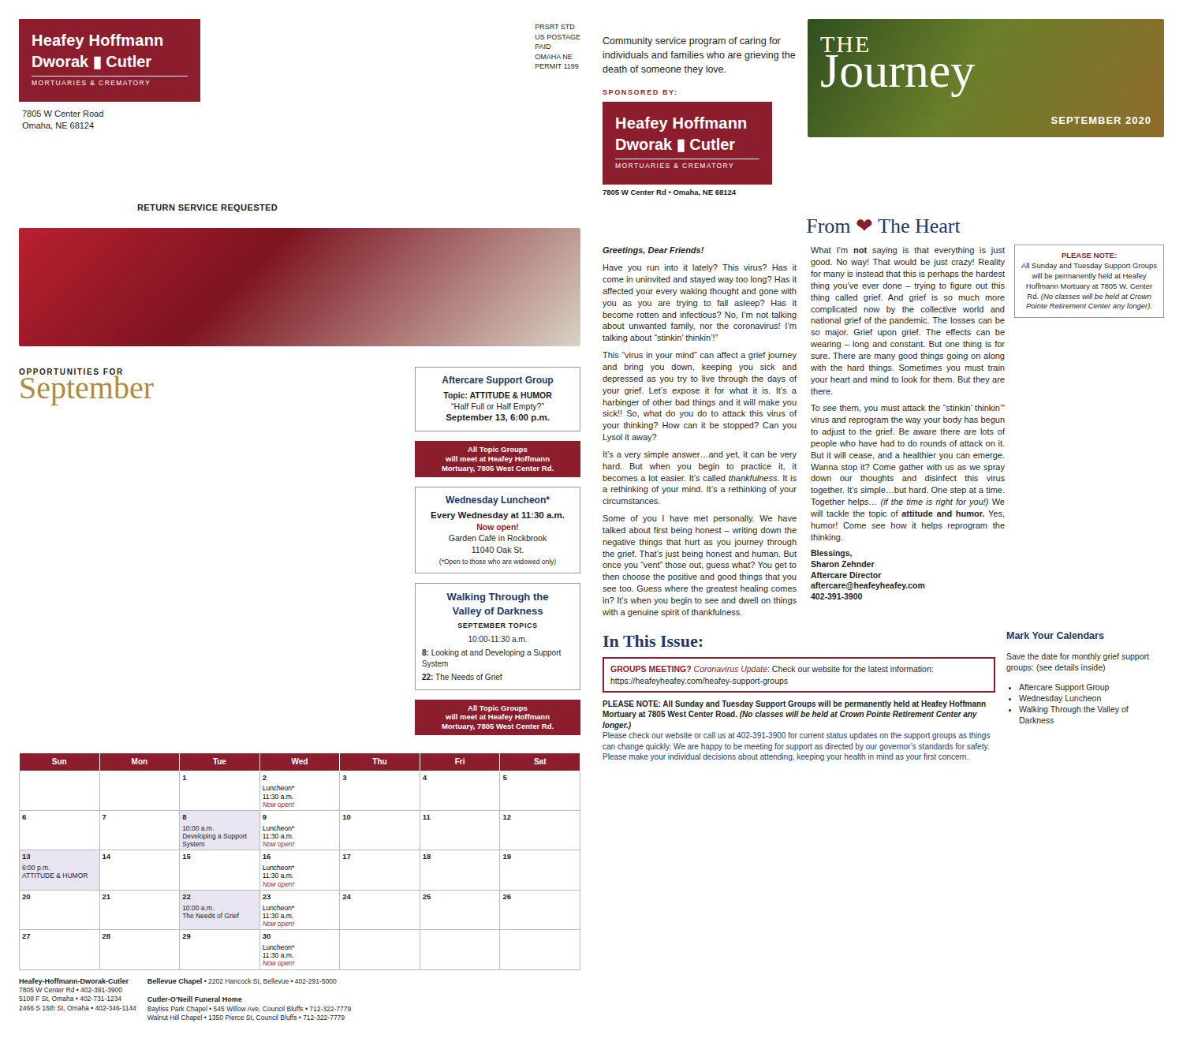PRSRT STD
US POSTAGE
PAID
OMAHA NE
PERMIT 1199
Heafey Hoffmann
Dworak ▮ Cutler
MORTUARIES & CREMATORY
7805 W Center Road
Omaha, NE 68124
RETURN SERVICE REQUESTED
Aftercare Support Group
Topic: ATTITUDE & HUMOR
“Half Full or Half Empty?”
September 13, 6:00 p.m.
All Topic Groups
will meet at Heafey Hoffmann
Mortuary, 7805 West Center Rd.
Wednesday Luncheon*
Every Wednesday at 11:30 a.m.
Now open!
Garden Café in Rockbrook
11040 Oak St.
(*Open to those who are widowed only)
Walking Through the
Valley of Darkness
SEPTEMBER TOPICS
10:00-11:30 a.m.
8: Looking at and Developing a Support System
22: The Needs of Grief
All Topic Groups
will meet at Heafey Hoffmann
Mortuary, 7805 West Center Rd.
OPPORTUNITIES FOR
September
| Sun | Mon | Tue | Wed | Thu | Fri | Sat |
| --- | --- | --- | --- | --- | --- | --- |
| | | 1 | 2 Luncheon* 11:30 a.m. Now open! | 3 | 4 | 5 |
| 6 | 7 | 8 10:00 a.m. Developing a Support System | 9 Luncheon* 11:30 a.m. Now open! | 10 | 11 | 12 |
| 13 6:00 p.m. ATTITUDE & HUMOR | 14 | 15 | 16 Luncheon* 11:30 a.m. Now open! | 17 | 18 | 19 |
| 20 | 21 | 22 10:00 a.m. The Needs of Grief | 23 Luncheon* 11:30 a.m. Now open! | 24 | 25 | 26 |
| 27 | 28 | 29 | 30 Luncheon* 11:30 a.m. Now open! | | | |
Heafey-Hoffmann-Dworak-Cutler
7805 W Center Rd • 402-391-3900
5108 F St, Omaha • 402-731-1234
2466 S 16th St, Omaha • 402-346-1144
Bellevue Chapel • 2202 Hancock St, Bellevue • 402-291-5000
Cutler-O’Neill Funeral Home
Bayliss Park Chapel • 545 Willow Ave, Council Bluffs • 712-322-7779
Walnut Hill Chapel • 1350 Pierce St, Council Bluffs • 712-322-7779
Community service program of caring for individuals and families who are grieving the death of someone they love.
SPONSORED BY:
Heafey Hoffmann
Dworak ▮ Cutler
MORTUARIES & CREMATORY
7805 W Center Rd • Omaha, NE 68124
THE
Journey
SEPTEMBER 2020
From ❤ The Heart
PLEASE NOTE:
All Sunday and Tuesday Support Groups will be permanently held at Heafey Hoffmann Mortuary at 7805 W. Center Rd. (No classes will be held at Crown Pointe Retirement Center any longer).
Greetings, Dear Friends!
Have you run into it lately? This virus? Has it come in uninvited and stayed way too long? Has it affected your every waking thought and gone with you as you are trying to fall asleep? Has it become rotten and infectious? No, I’m not talking about unwanted family, nor the coronavirus! I’m talking about “stinkin’ thinkin’!”
This “virus in your mind” can affect a grief journey and bring you down, keeping you sick and depressed as you try to live through the days of your grief. Let’s expose it for what it is. It’s a harbinger of other bad things and it will make you sick!! So, what do you do to attack this virus of your thinking? How can it be stopped? Can you Lysol it away?
It’s a very simple answer…and yet, it can be very hard. But when you begin to practice it, it becomes a lot easier. It’s called thankfulness. It is a rethinking of your mind. It’s a rethinking of your circumstances.
Some of you I have met personally. We have talked about first being honest – writing down the negative things that hurt as you journey through the grief. That’s just being honest and human. But once you “vent” those out, guess what? You get to then choose the positive and good things that you see too. Guess where the greatest healing comes in? It’s when you begin to see and dwell on things with a genuine spirit of thankfulness.
What I’m not saying is that everything is just good. No way! That would be just crazy! Reality for many is instead that this is perhaps the hardest thing you’ve ever done – trying to figure out this thing called grief. And grief is so much more complicated now by the collective world and national grief of the pandemic. The losses can be so major. Grief upon grief. The effects can be wearing – long and constant. But one thing is for sure. There are many good things going on along with the hard things. Sometimes you must train your heart and mind to look for them. But they are there.
To see them, you must attack the “stinkin’ thinkin’” virus and reprogram the way your body has begun to adjust to the grief. Be aware there are lots of people who have had to do rounds of attack on it. But it will cease, and a healthier you can emerge. Wanna stop it? Come gather with us as we spray down our thoughts and disinfect this virus together. It’s simple…but hard. One step at a time. Together helps… (if the time is right for you!) We will tackle the topic of attitude and humor. Yes, humor! Come see how it helps reprogram the thinking.
Blessings,
Sharon Zehnder
Aftercare Director
aftercare@heafeyheafey.com
402-391-3900
In This Issue:
GROUPS MEETING? Coronavirus Update: Check our website for the latest information: https://heafeyheafey.com/heafey-support-groups
PLEASE NOTE: All Sunday and Tuesday Support Groups will be permanently held at Heafey Hoffmann Mortuary at 7805 West Center Road. (No classes will be held at Crown Pointe Retirement Center any longer.)
Please check our website or call us at 402-391-3900 for current status updates on the support groups as things can change quickly. We are happy to be meeting for support as directed by our governor’s standards for safety. Please make your individual decisions about attending, keeping your health in mind as your first concern.
Mark Your Calendars
Save the date for monthly grief support groups: (see details inside)
Aftercare Support Group
Wednesday Luncheon
Walking Through the Valley of Darkness